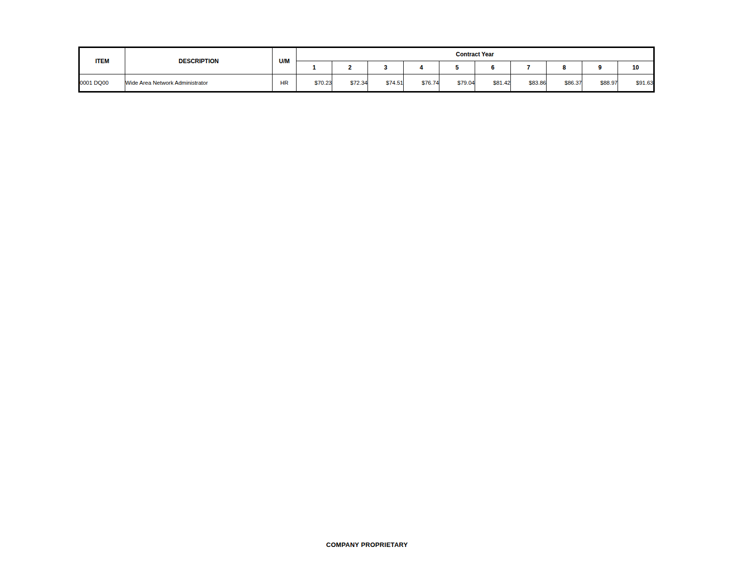| ITEM | DESCRIPTION | U/M | Contract Year |
| --- | --- | --- | --- |
| 1 | 2 | 3 | 4 | 5 | 6 | 7 | 8 | 9 | 10 |
| 0001 DQ00 | Wide Area Network Administrator | HR | $70.23 | $72.34 | $74.51 | $76.74 | $79.04 | $81.42 | $83.86 | $86.37 | $88.97 | $91.63 |
COMPANY PROPRIETARY